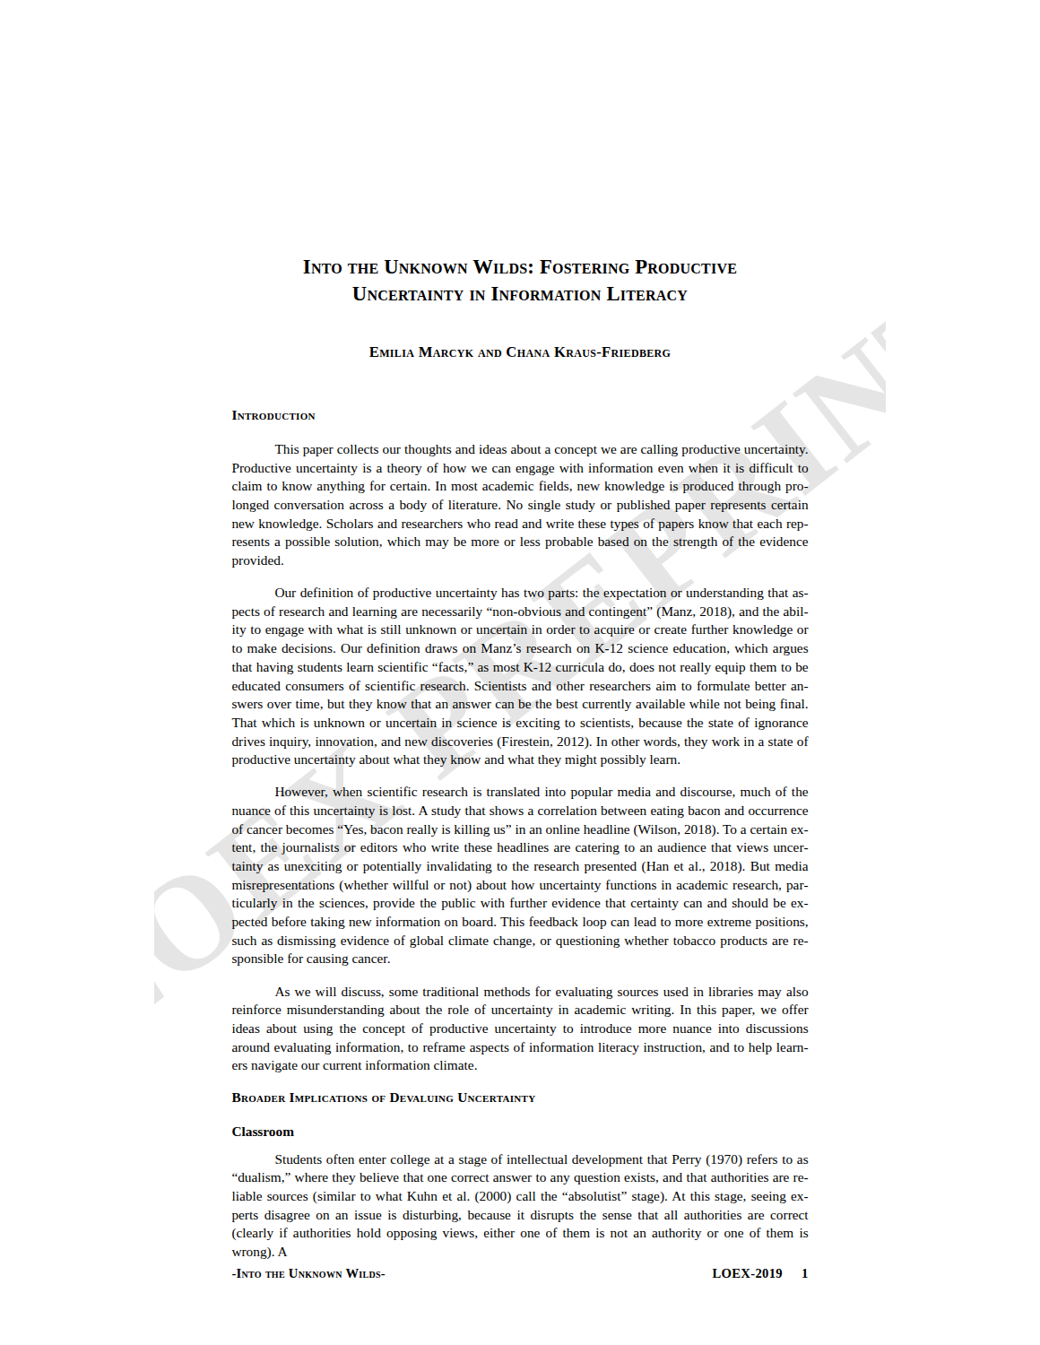LOEX PREPRINT
Into the Unknown Wilds: Fostering Productive
Uncertainty in Information Literacy
Emilia Marcyk and Chana Kraus-Friedberg
Introduction
This paper collects our thoughts and ideas about a concept we are calling productive uncertainty. Productive uncertainty is a theory of how we can engage with information even when it is difficult to claim to know anything for certain. In most academic fields, new knowledge is produced through prolonged conversation across a body of literature. No single study or published paper represents certain new knowledge. Scholars and researchers who read and write these types of papers know that each represents a possible solution, which may be more or less probable based on the strength of the evidence provided.
Our definition of productive uncertainty has two parts: the expectation or understanding that aspects of research and learning are necessarily “non-obvious and contingent” (Manz, 2018), and the ability to engage with what is still unknown or uncertain in order to acquire or create further knowledge or to make decisions. Our definition draws on Manz’s research on K-12 science education, which argues that having students learn scientific “facts,” as most K-12 curricula do, does not really equip them to be educated consumers of scientific research. Scientists and other researchers aim to formulate better answers over time, but they know that an answer can be the best currently available while not being final. That which is unknown or uncertain in science is exciting to scientists, because the state of ignorance drives inquiry, innovation, and new discoveries (Firestein, 2012). In other words, they work in a state of productive uncertainty about what they know and what they might possibly learn.
However, when scientific research is translated into popular media and discourse, much of the nuance of this uncertainty is lost. A study that shows a correlation between eating bacon and occurrence of cancer becomes “Yes, bacon really is killing us” in an online headline (Wilson, 2018). To a certain extent, the journalists or editors who write these headlines are catering to an audience that views uncertainty as unexciting or potentially invalidating to the research presented (Han et al., 2018). But media misrepresentations (whether willful or not) about how uncertainty functions in academic research, particularly in the sciences, provide the public with further evidence that certainty can and should be expected before taking new information on board. This feedback loop can lead to more extreme positions, such as dismissing evidence of global climate change, or questioning whether tobacco products are responsible for causing cancer.
As we will discuss, some traditional methods for evaluating sources used in libraries may also reinforce misunderstanding about the role of uncertainty in academic writing. In this paper, we offer ideas about using the concept of productive uncertainty to introduce more nuance into discussions around evaluating information, to reframe aspects of information literacy instruction, and to help learners navigate our current information climate.
Broader Implications of Devaluing Uncertainty
Classroom
Students often enter college at a stage of intellectual development that Perry (1970) refers to as “dualism,” where they believe that one correct answer to any question exists, and that authorities are reliable sources (similar to what Kuhn et al. (2000) call the “absolutist” stage). At this stage, seeing experts disagree on an issue is disturbing, because it disrupts the sense that all authorities are correct (clearly if authorities hold opposing views, either one of them is not an authority or one of them is wrong). A
-Into the Unknown Wilds-
LOEX-20191